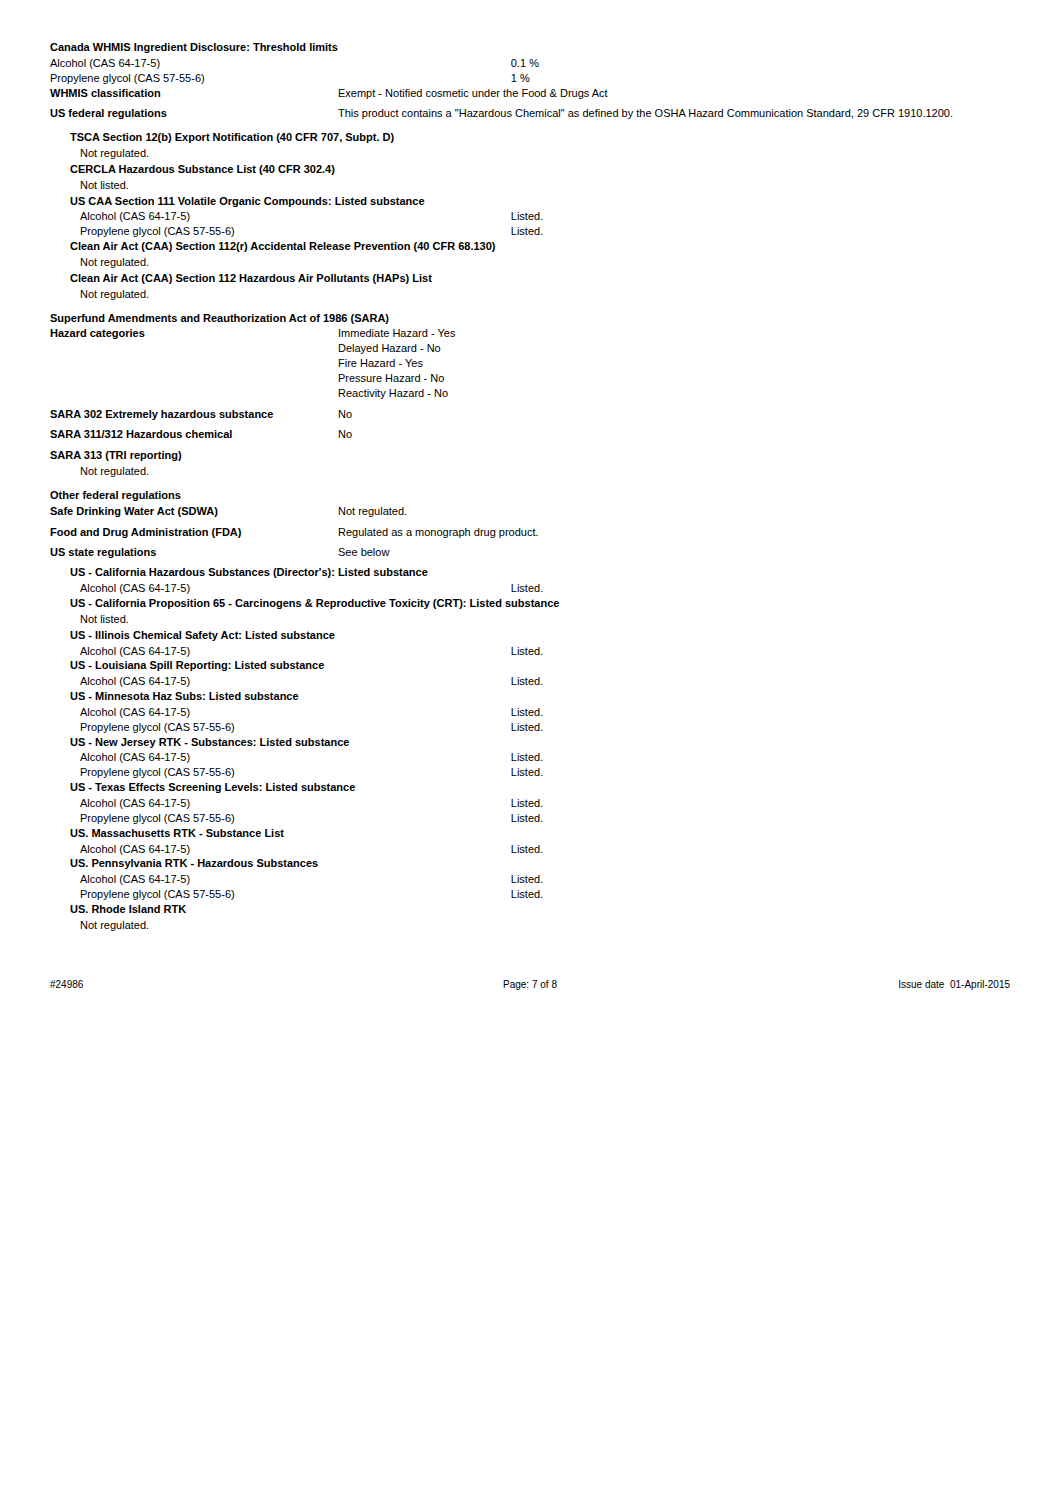| Canada WHMIS Ingredient Disclosure: Threshold limits |
| Alcohol (CAS 64-17-5) | 0.1 % |
| Propylene glycol (CAS 57-55-6) | 1 % |
| WHMIS classification | Exempt - Notified cosmetic under the Food & Drugs Act |
| US federal regulations | This product contains a "Hazardous Chemical" as defined by the OSHA Hazard Communication Standard, 29 CFR 1910.1200. |
| TSCA Section 12(b) Export Notification (40 CFR 707, Subpt. D) |
| Not regulated. |
| CERCLA Hazardous Substance List (40 CFR 302.4) |
| Not listed. |
| US CAA Section 111 Volatile Organic Compounds: Listed substance |
| Alcohol (CAS 64-17-5) | Listed. |
| Propylene glycol (CAS 57-55-6) | Listed. |
| Clean Air Act (CAA) Section 112(r) Accidental Release Prevention (40 CFR 68.130) |
| Not regulated. |
| Clean Air Act (CAA) Section 112 Hazardous Air Pollutants (HAPs) List |
| Not regulated. |
| Superfund Amendments and Reauthorization Act of 1986 (SARA) |
| Hazard categories | Immediate Hazard - Yes Delayed Hazard - No Fire Hazard - Yes Pressure Hazard - No Reactivity Hazard - No |
| SARA 302 Extremely hazardous substance | No |
| SARA 311/312 Hazardous chemical | No |
| SARA 313 (TRI reporting) | |
| Not regulated. |
| Other federal regulations |
| Safe Drinking Water Act (SDWA) | Not regulated. |
| Food and Drug Administration (FDA) | Regulated as a monograph drug product. |
| US state regulations | See below |
| US - California Hazardous Substances (Director's): Listed substance |
| Alcohol (CAS 64-17-5) | Listed. |
| US - California Proposition 65 - Carcinogens & Reproductive Toxicity (CRT): Listed substance |
| Not listed. |
| US - Illinois Chemical Safety Act: Listed substance |
| Alcohol (CAS 64-17-5) | Listed. |
| US - Louisiana Spill Reporting: Listed substance |
| Alcohol (CAS 64-17-5) | Listed. |
| US - Minnesota Haz Subs: Listed substance |
| Alcohol (CAS 64-17-5) | Listed. |
| Propylene glycol (CAS 57-55-6) | Listed. |
| US - New Jersey RTK - Substances: Listed substance |
| Alcohol (CAS 64-17-5) | Listed. |
| Propylene glycol (CAS 57-55-6) | Listed. |
| US - Texas Effects Screening Levels: Listed substance |
| Alcohol (CAS 64-17-5) | Listed. |
| Propylene glycol (CAS 57-55-6) | Listed. |
| US. Massachusetts RTK - Substance List |
| Alcohol (CAS 64-17-5) | Listed. |
| US. Pennsylvania RTK - Hazardous Substances |
| Alcohol (CAS 64-17-5) | Listed. |
| Propylene glycol (CAS 57-55-6) | Listed. |
| US. Rhode Island RTK |
| Not regulated. |
| #24986 | Page: 7 of 8 | Issue date 01-April-2015 |